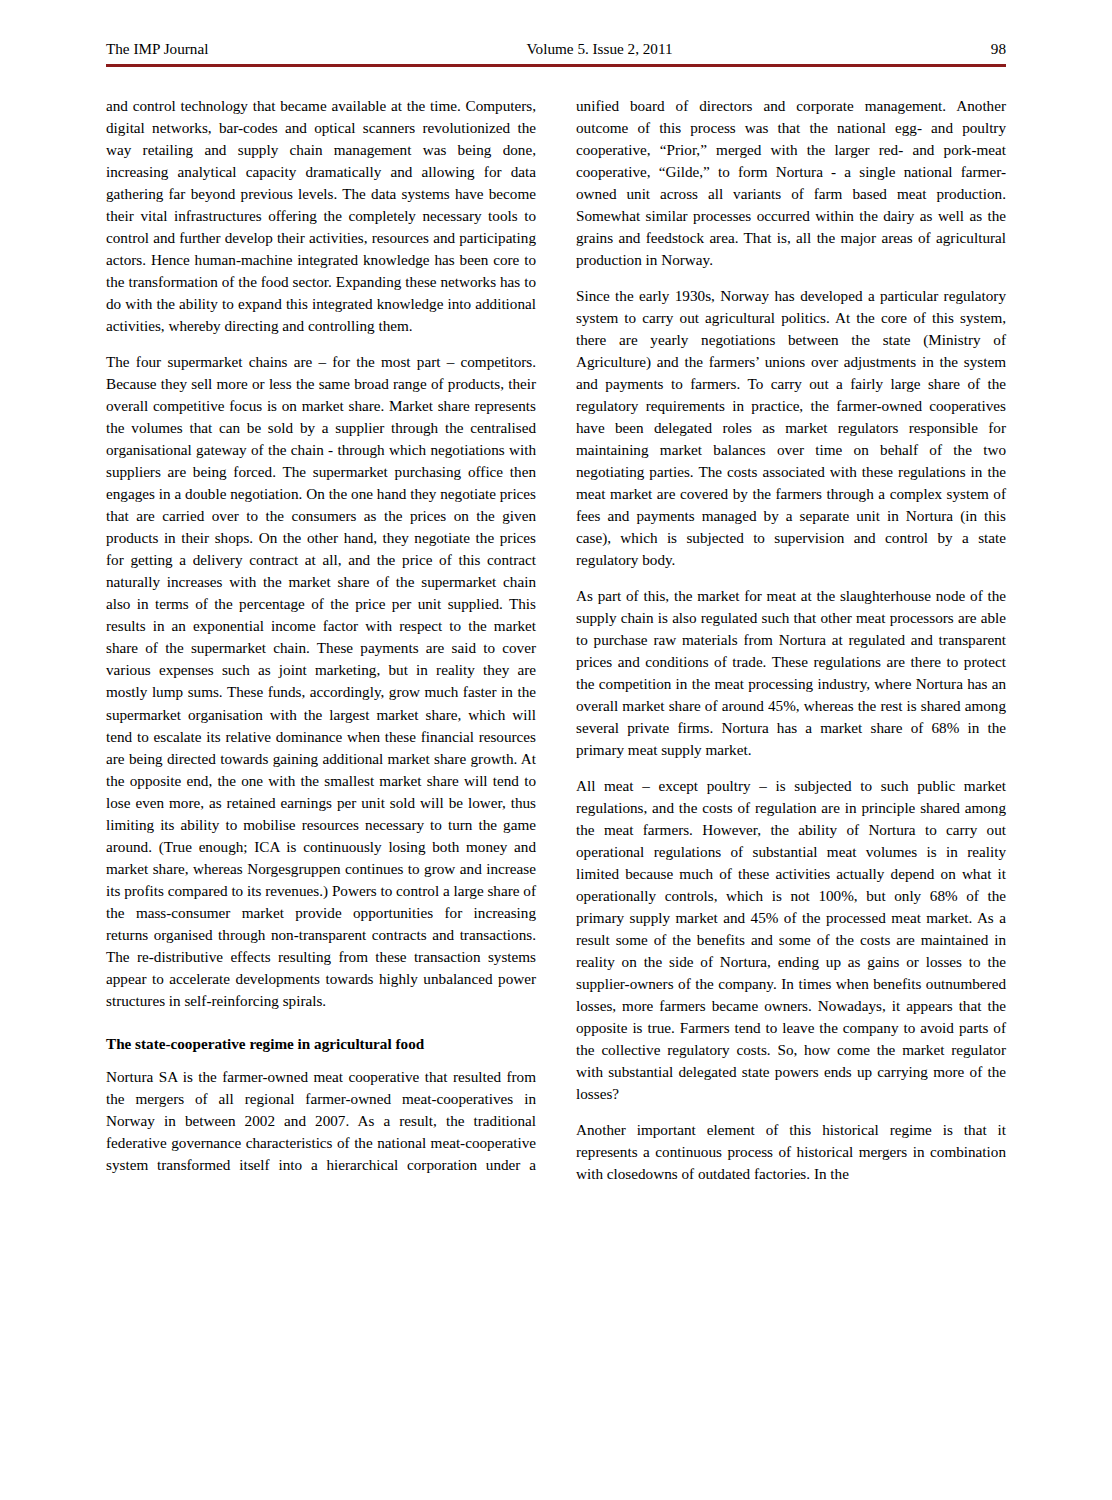The IMP Journal Volume 5. Issue 2, 2011 98
and control technology that became available at the time. Computers, digital networks, bar-codes and optical scanners revolutionized the way retailing and supply chain management was being done, increasing analytical capacity dramatically and allowing for data gathering far beyond previous levels. The data systems have become their vital infrastructures offering the completely necessary tools to control and further develop their activities, resources and participating actors. Hence human-machine integrated knowledge has been core to the transformation of the food sector. Expanding these networks has to do with the ability to expand this integrated knowledge into additional activities, whereby directing and controlling them.
The four supermarket chains are – for the most part – competitors. Because they sell more or less the same broad range of products, their overall competitive focus is on market share. Market share represents the volumes that can be sold by a supplier through the centralised organisational gateway of the chain - through which negotiations with suppliers are being forced. The supermarket purchasing office then engages in a double negotiation. On the one hand they negotiate prices that are carried over to the consumers as the prices on the given products in their shops. On the other hand, they negotiate the prices for getting a delivery contract at all, and the price of this contract naturally increases with the market share of the supermarket chain also in terms of the percentage of the price per unit supplied. This results in an exponential income factor with respect to the market share of the supermarket chain. These payments are said to cover various expenses such as joint marketing, but in reality they are mostly lump sums. These funds, accordingly, grow much faster in the supermarket organisation with the largest market share, which will tend to escalate its relative dominance when these financial resources are being directed towards gaining additional market share growth. At the opposite end, the one with the smallest market share will tend to lose even more, as retained earnings per unit sold will be lower, thus limiting its ability to mobilise resources necessary to turn the game around. (True enough; ICA is continuously losing both money and market share, whereas Norgesgruppen continues to grow and increase its profits compared to its revenues.) Powers to control a large share of the mass-consumer market provide opportunities for increasing returns organised through non-transparent contracts and transactions. The re-distributive effects resulting from these transaction systems appear to accelerate developments towards highly unbalanced power structures in self-reinforcing spirals.
The state-cooperative regime in agricultural food
Nortura SA is the farmer-owned meat cooperative that resulted from the mergers of all regional farmer-owned meat-cooperatives in Norway in between 2002 and 2007. As a result, the traditional federative governance characteristics of the national meat-cooperative system transformed itself into a hierarchical corporation under a unified board of directors and corporate management. Another outcome of this process was that the national egg- and poultry cooperative, “Prior,” merged with the larger red- and pork-meat cooperative, “Gilde,” to form Nortura - a single national farmer-owned unit across all variants of farm based meat production. Somewhat similar processes occurred within the dairy as well as the grains and feedstock area. That is, all the major areas of agricultural production in Norway.
Since the early 1930s, Norway has developed a particular regulatory system to carry out agricultural politics. At the core of this system, there are yearly negotiations between the state (Ministry of Agriculture) and the farmers’ unions over adjustments in the system and payments to farmers. To carry out a fairly large share of the regulatory requirements in practice, the farmer-owned cooperatives have been delegated roles as market regulators responsible for maintaining market balances over time on behalf of the two negotiating parties. The costs associated with these regulations in the meat market are covered by the farmers through a complex system of fees and payments managed by a separate unit in Nortura (in this case), which is subjected to supervision and control by a state regulatory body.
As part of this, the market for meat at the slaughterhouse node of the supply chain is also regulated such that other meat processors are able to purchase raw materials from Nortura at regulated and transparent prices and conditions of trade. These regulations are there to protect the competition in the meat processing industry, where Nortura has an overall market share of around 45%, whereas the rest is shared among several private firms. Nortura has a market share of 68% in the primary meat supply market.
All meat – except poultry – is subjected to such public market regulations, and the costs of regulation are in principle shared among the meat farmers. However, the ability of Nortura to carry out operational regulations of substantial meat volumes is in reality limited because much of these activities actually depend on what it operationally controls, which is not 100%, but only 68% of the primary supply market and 45% of the processed meat market. As a result some of the benefits and some of the costs are maintained in reality on the side of Nortura, ending up as gains or losses to the supplier-owners of the company. In times when benefits outnumbered losses, more farmers became owners. Nowadays, it appears that the opposite is true. Farmers tend to leave the company to avoid parts of the collective regulatory costs. So, how come the market regulator with substantial delegated state powers ends up carrying more of the losses?
Another important element of this historical regime is that it represents a continuous process of historical mergers in combination with closedowns of outdated factories. In the